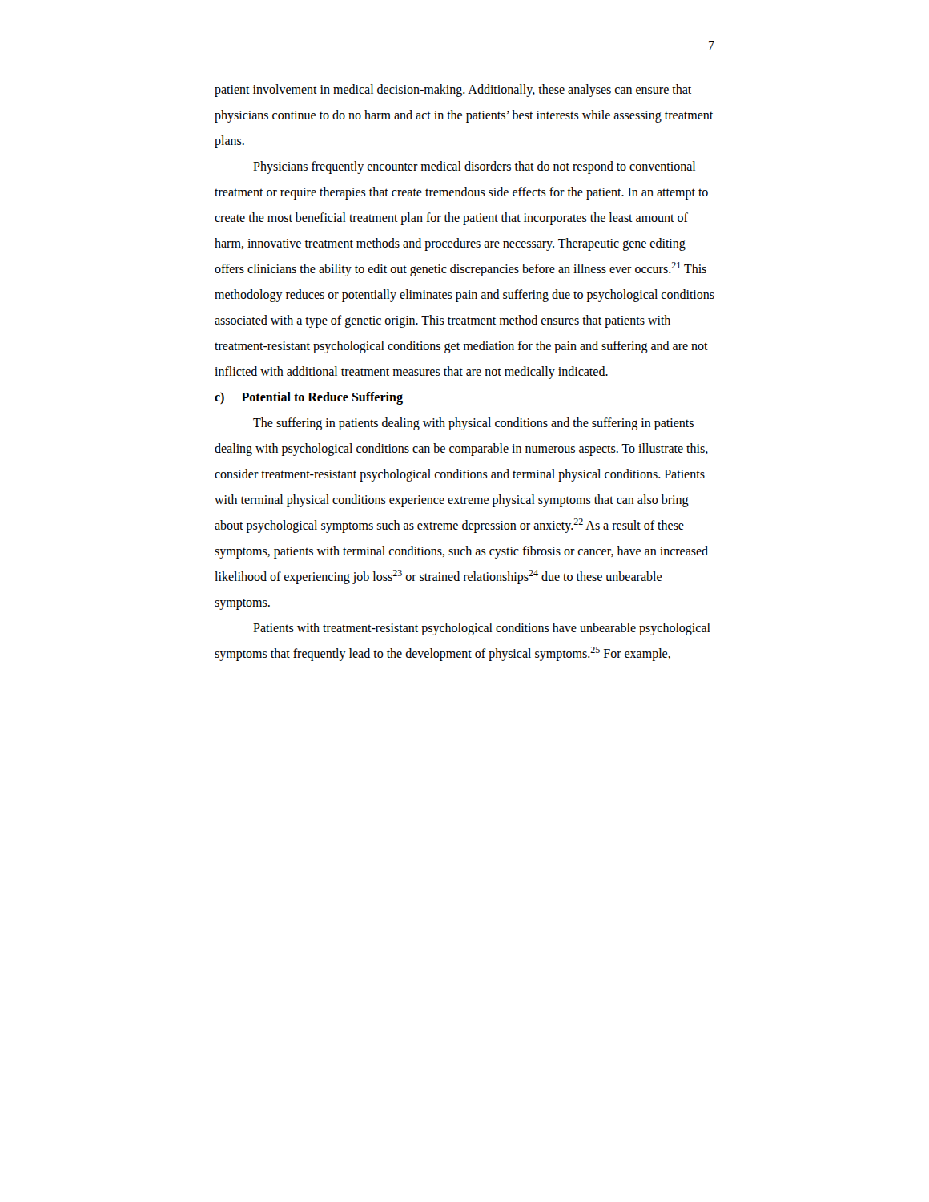7
patient involvement in medical decision-making. Additionally, these analyses can ensure that physicians continue to do no harm and act in the patients’ best interests while assessing treatment plans.
Physicians frequently encounter medical disorders that do not respond to conventional treatment or require therapies that create tremendous side effects for the patient. In an attempt to create the most beneficial treatment plan for the patient that incorporates the least amount of harm, innovative treatment methods and procedures are necessary. Therapeutic gene editing offers clinicians the ability to edit out genetic discrepancies before an illness ever occurs.21 This methodology reduces or potentially eliminates pain and suffering due to psychological conditions associated with a type of genetic origin. This treatment method ensures that patients with treatment-resistant psychological conditions get mediation for the pain and suffering and are not inflicted with additional treatment measures that are not medically indicated.
c) Potential to Reduce Suffering
The suffering in patients dealing with physical conditions and the suffering in patients dealing with psychological conditions can be comparable in numerous aspects. To illustrate this, consider treatment-resistant psychological conditions and terminal physical conditions. Patients with terminal physical conditions experience extreme physical symptoms that can also bring about psychological symptoms such as extreme depression or anxiety.22 As a result of these symptoms, patients with terminal conditions, such as cystic fibrosis or cancer, have an increased likelihood of experiencing job loss23 or strained relationships24 due to these unbearable symptoms.
Patients with treatment-resistant psychological conditions have unbearable psychological symptoms that frequently lead to the development of physical symptoms.25 For example,